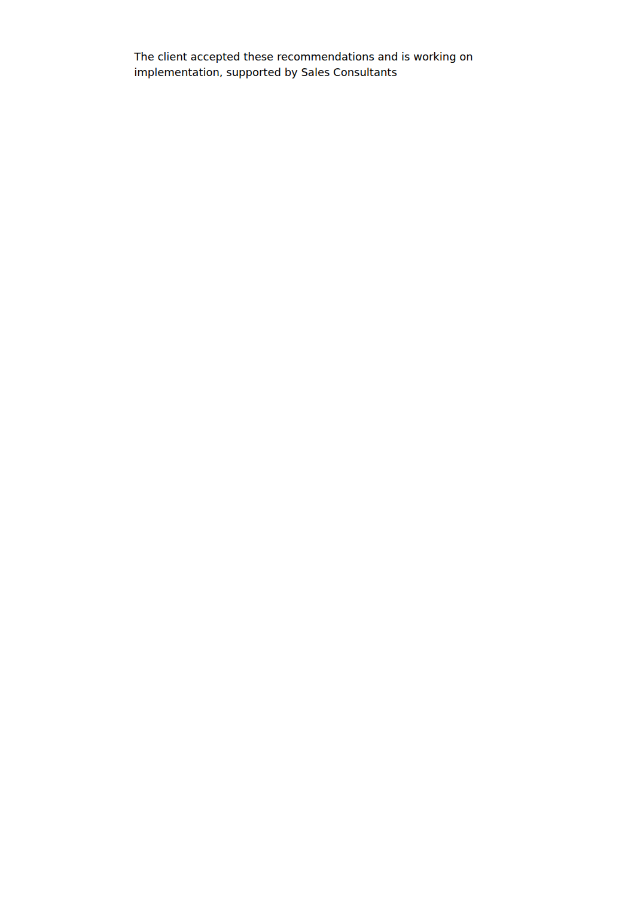The client accepted these recommendations and is working on implementation, supported by Sales Consultants